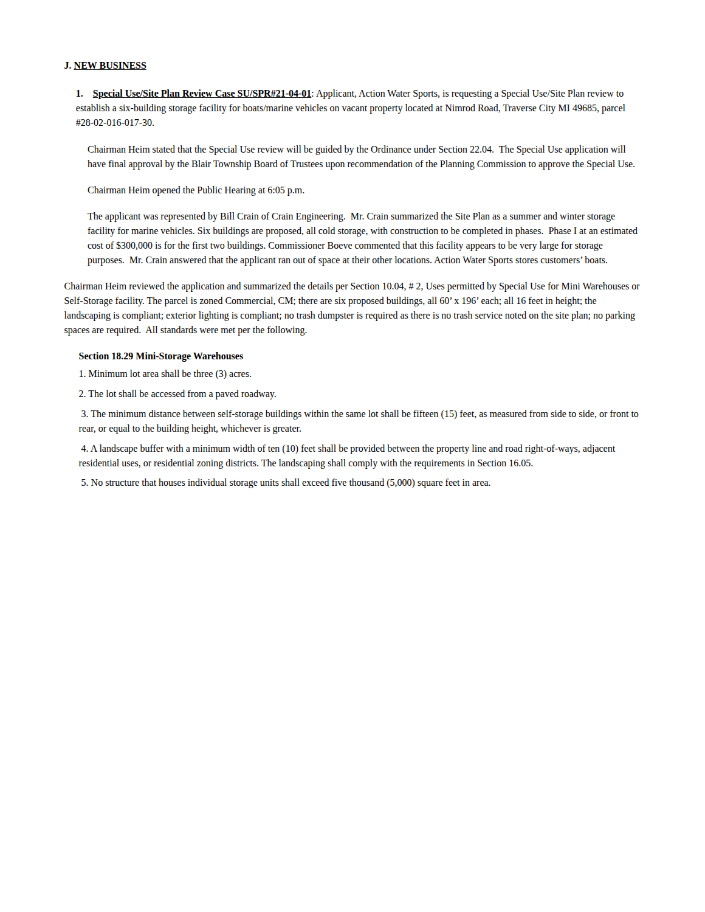J. NEW BUSINESS
1. Special Use/Site Plan Review Case SU/SPR#21-04-01: Applicant, Action Water Sports, is requesting a Special Use/Site Plan review to establish a six-building storage facility for boats/marine vehicles on vacant property located at Nimrod Road, Traverse City MI 49685, parcel #28-02-016-017-30.
Chairman Heim stated that the Special Use review will be guided by the Ordinance under Section 22.04. The Special Use application will have final approval by the Blair Township Board of Trustees upon recommendation of the Planning Commission to approve the Special Use.
Chairman Heim opened the Public Hearing at 6:05 p.m.
The applicant was represented by Bill Crain of Crain Engineering. Mr. Crain summarized the Site Plan as a summer and winter storage facility for marine vehicles. Six buildings are proposed, all cold storage, with construction to be completed in phases. Phase I at an estimated cost of $300,000 is for the first two buildings. Commissioner Boeve commented that this facility appears to be very large for storage purposes. Mr. Crain answered that the applicant ran out of space at their other locations. Action Water Sports stores customers’ boats.
Chairman Heim reviewed the application and summarized the details per Section 10.04, # 2, Uses permitted by Special Use for Mini Warehouses or Self-Storage facility. The parcel is zoned Commercial, CM; there are six proposed buildings, all 60’ x 196’ each; all 16 feet in height; the landscaping is compliant; exterior lighting is compliant; no trash dumpster is required as there is no trash service noted on the site plan; no parking spaces are required. All standards were met per the following.
Section 18.29 Mini-Storage Warehouses
1. Minimum lot area shall be three (3) acres.
2. The lot shall be accessed from a paved roadway.
3. The minimum distance between self-storage buildings within the same lot shall be fifteen (15) feet, as measured from side to side, or front to rear, or equal to the building height, whichever is greater.
4. A landscape buffer with a minimum width of ten (10) feet shall be provided between the property line and road right-of-ways, adjacent residential uses, or residential zoning districts. The landscaping shall comply with the requirements in Section 16.05.
5. No structure that houses individual storage units shall exceed five thousand (5,000) square feet in area.